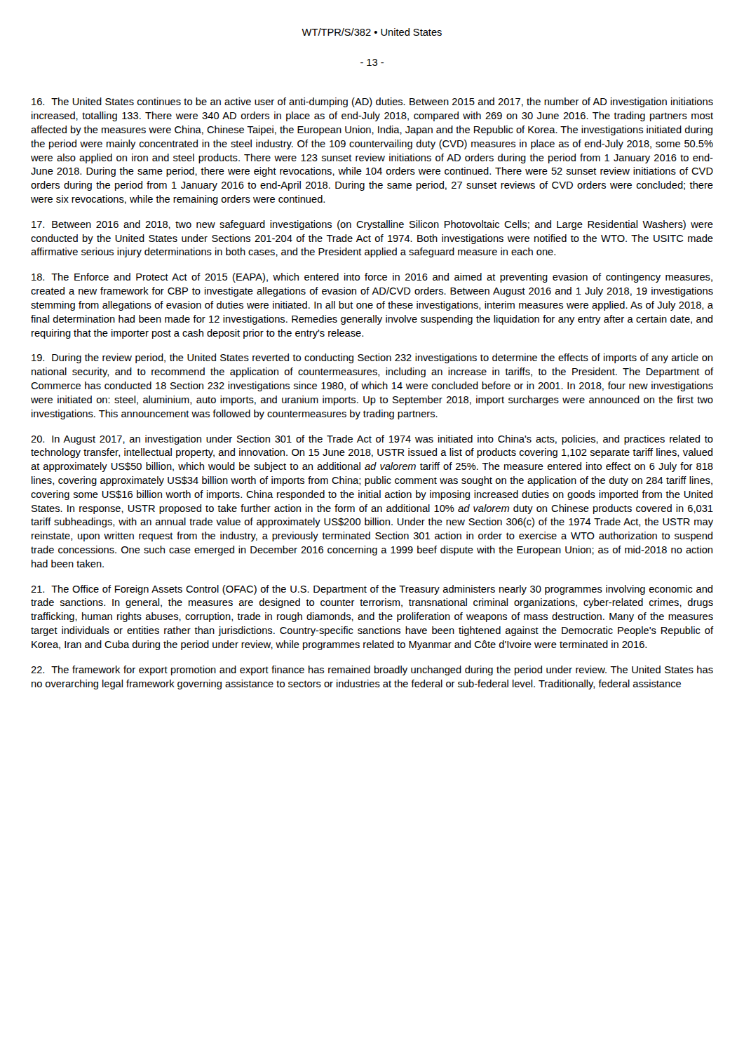WT/TPR/S/382 • United States
- 13 -
16. The United States continues to be an active user of anti-dumping (AD) duties. Between 2015 and 2017, the number of AD investigation initiations increased, totalling 133. There were 340 AD orders in place as of end-July 2018, compared with 269 on 30 June 2016. The trading partners most affected by the measures were China, Chinese Taipei, the European Union, India, Japan and the Republic of Korea. The investigations initiated during the period were mainly concentrated in the steel industry. Of the 109 countervailing duty (CVD) measures in place as of end-July 2018, some 50.5% were also applied on iron and steel products. There were 123 sunset review initiations of AD orders during the period from 1 January 2016 to end-June 2018. During the same period, there were eight revocations, while 104 orders were continued. There were 52 sunset review initiations of CVD orders during the period from 1 January 2016 to end-April 2018. During the same period, 27 sunset reviews of CVD orders were concluded; there were six revocations, while the remaining orders were continued.
17. Between 2016 and 2018, two new safeguard investigations (on Crystalline Silicon Photovoltaic Cells; and Large Residential Washers) were conducted by the United States under Sections 201-204 of the Trade Act of 1974. Both investigations were notified to the WTO. The USITC made affirmative serious injury determinations in both cases, and the President applied a safeguard measure in each one.
18. The Enforce and Protect Act of 2015 (EAPA), which entered into force in 2016 and aimed at preventing evasion of contingency measures, created a new framework for CBP to investigate allegations of evasion of AD/CVD orders. Between August 2016 and 1 July 2018, 19 investigations stemming from allegations of evasion of duties were initiated. In all but one of these investigations, interim measures were applied. As of July 2018, a final determination had been made for 12 investigations. Remedies generally involve suspending the liquidation for any entry after a certain date, and requiring that the importer post a cash deposit prior to the entry's release.
19. During the review period, the United States reverted to conducting Section 232 investigations to determine the effects of imports of any article on national security, and to recommend the application of countermeasures, including an increase in tariffs, to the President. The Department of Commerce has conducted 18 Section 232 investigations since 1980, of which 14 were concluded before or in 2001. In 2018, four new investigations were initiated on: steel, aluminium, auto imports, and uranium imports. Up to September 2018, import surcharges were announced on the first two investigations. This announcement was followed by countermeasures by trading partners.
20. In August 2017, an investigation under Section 301 of the Trade Act of 1974 was initiated into China's acts, policies, and practices related to technology transfer, intellectual property, and innovation. On 15 June 2018, USTR issued a list of products covering 1,102 separate tariff lines, valued at approximately US$50 billion, which would be subject to an additional ad valorem tariff of 25%. The measure entered into effect on 6 July for 818 lines, covering approximately US$34 billion worth of imports from China; public comment was sought on the application of the duty on 284 tariff lines, covering some US$16 billion worth of imports. China responded to the initial action by imposing increased duties on goods imported from the United States. In response, USTR proposed to take further action in the form of an additional 10% ad valorem duty on Chinese products covered in 6,031 tariff subheadings, with an annual trade value of approximately US$200 billion. Under the new Section 306(c) of the 1974 Trade Act, the USTR may reinstate, upon written request from the industry, a previously terminated Section 301 action in order to exercise a WTO authorization to suspend trade concessions. One such case emerged in December 2016 concerning a 1999 beef dispute with the European Union; as of mid-2018 no action had been taken.
21. The Office of Foreign Assets Control (OFAC) of the U.S. Department of the Treasury administers nearly 30 programmes involving economic and trade sanctions. In general, the measures are designed to counter terrorism, transnational criminal organizations, cyber-related crimes, drugs trafficking, human rights abuses, corruption, trade in rough diamonds, and the proliferation of weapons of mass destruction. Many of the measures target individuals or entities rather than jurisdictions. Country-specific sanctions have been tightened against the Democratic People's Republic of Korea, Iran and Cuba during the period under review, while programmes related to Myanmar and Côte d'Ivoire were terminated in 2016.
22. The framework for export promotion and export finance has remained broadly unchanged during the period under review. The United States has no overarching legal framework governing assistance to sectors or industries at the federal or sub-federal level. Traditionally, federal assistance